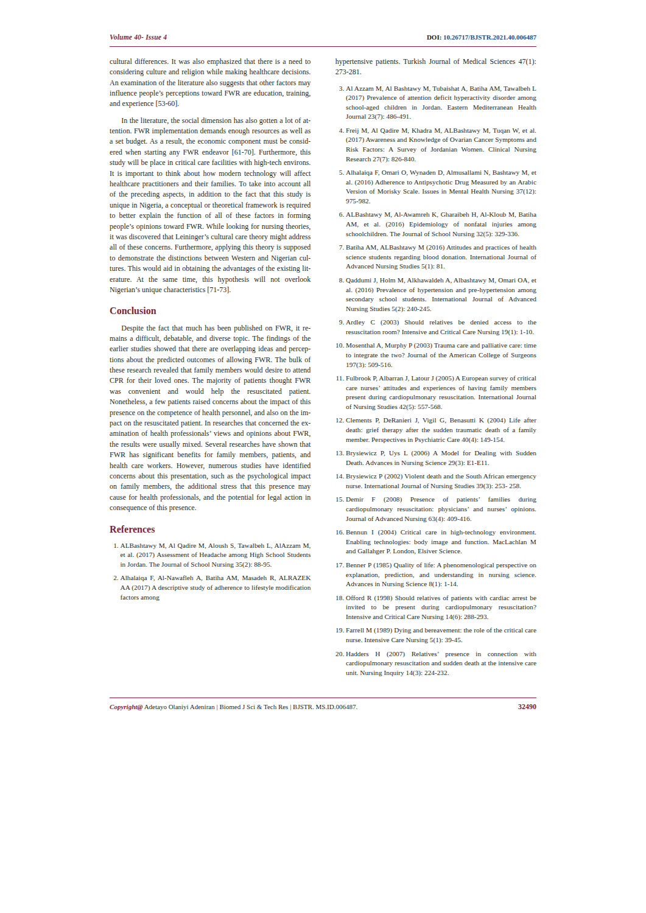Volume 40- Issue 4
DOI: 10.26717/BJSTR.2021.40.006487
cultural differences. It was also emphasized that there is a need to considering culture and religion while making healthcare decisions. An examination of the literature also suggests that other factors may influence people’s perceptions toward FWR are education, training, and experience [53-60].
In the literature, the social dimension has also gotten a lot of attention. FWR implementation demands enough resources as well as a set budget. As a result, the economic component must be considered when starting any FWR endeavor [61-70]. Furthermore, this study will be place in critical care facilities with high-tech environs. It is important to think about how modern technology will affect healthcare practitioners and their families. To take into account all of the preceding aspects, in addition to the fact that this study is unique in Nigeria, a conceptual or theoretical framework is required to better explain the function of all of these factors in forming people’s opinions toward FWR. While looking for nursing theories, it was discovered that Leininger’s cultural care theory might address all of these concerns. Furthermore, applying this theory is supposed to demonstrate the distinctions between Western and Nigerian cultures. This would aid in obtaining the advantages of the existing literature. At the same time, this hypothesis will not overlook Nigerian’s unique characteristics [71-73].
Conclusion
Despite the fact that much has been published on FWR, it remains a difficult, debatable, and diverse topic. The findings of the earlier studies showed that there are overlapping ideas and perceptions about the predicted outcomes of allowing FWR. The bulk of these research revealed that family members would desire to attend CPR for their loved ones. The majority of patients thought FWR was convenient and would help the resuscitated patient. Nonetheless, a few patients raised concerns about the impact of this presence on the competence of health personnel, and also on the impact on the resuscitated patient. In researches that concerned the examination of health professionals’ views and opinions about FWR, the results were usually mixed. Several researches have shown that FWR has significant benefits for family members, patients, and health care workers. However, numerous studies have identified concerns about this presentation, such as the psychological impact on family members, the additional stress that this presence may cause for health professionals, and the potential for legal action in consequence of this presence.
References
ALBashtawy M, Al Qadire M, Aloush S, Tawalbeh L, AlAzzam M, et al. (2017) Assessment of Headache among High School Students in Jordan. The Journal of School Nursing 35(2): 88-95.
Alhalaiqa F, Al-Nawafleh A, Batiha AM, Masadeh R, ALRAZEK AA (2017) A descriptive study of adherence to lifestyle modification factors among
hypertensive patients. Turkish Journal of Medical Sciences 47(1): 273-281.
Al Azzam M, Al Bashtawy M, Tubaishat A, Batiha AM, Tawalbeh L (2017) Prevalence of attention deficit hyperactivity disorder among school-aged children in Jordan. Eastern Mediterranean Health Journal 23(7): 486-491.
Freij M, Al Qadire M, Khadra M, ALBashtawy M, Tuqan W, et al. (2017) Awareness and Knowledge of Ovarian Cancer Symptoms and Risk Factors: A Survey of Jordanian Women. Clinical Nursing Research 27(7): 826-840.
Alhalaiqa F, Omari O, Wynaden D, Almusallami N, Bashtawy M, et al. (2016) Adherence to Antipsychotic Drug Measured by an Arabic Version of Morisky Scale. Issues in Mental Health Nursing 37(12): 975-982.
ALBashtawy M, Al-Awamreh K, Gharaibeh H, Al-Kloub M, Batiha AM, et al. (2016) Epidemiology of nonfatal injuries among schoolchildren. The Journal of School Nursing 32(5): 329-336.
Batiha AM, ALBashtawy M (2016) Attitudes and practices of health science students regarding blood donation. International Journal of Advanced Nursing Studies 5(1): 81.
Qaddumi J, Holm M, Alkhawaldeh A, Albashtawy M, Omari OA, et al. (2016) Prevalence of hypertension and pre-hypertension among secondary school students. International Journal of Advanced Nursing Studies 5(2): 240-245.
Ardley C (2003) Should relatives be denied access to the resuscitation room? Intensive and Critical Care Nursing 19(1): 1-10.
Mosenthal A, Murphy P (2003) Trauma care and palliative care: time to integrate the two? Journal of the American College of Surgeons 197(3): 509-516.
Fulbrook P, Albarran J, Latour J (2005) A European survey of critical care nurses’ attitudes and experiences of having family members present during cardiopulmonary resuscitation. International Journal of Nursing Studies 42(5): 557-568.
Clements P, DeRanieri J, Vigil G, Benasutti K (2004) Life after death: grief therapy after the sudden traumatic death of a family member. Perspectives in Psychiatric Care 40(4): 149-154.
Brysiewicz P, Uys L (2006) A Model for Dealing with Sudden Death. Advances in Nursing Science 29(3): E1-E11.
Brysiewicz P (2002) Violent death and the South African emergency nurse. International Journal of Nursing Studies 39(3): 253- 258.
Demir F (2008) Presence of patients’ families during cardiopulmonary resuscitation: physicians’ and nurses’ opinions. Journal of Advanced Nursing 63(4): 409-416.
Bennun I (2004) Critical care in high-technology environment. Enabling technologies: body image and function. MacLachlan M and Gallahger P. London, Elsiver Science.
Benner P (1985) Quality of life: A phenomenological perspective on explanation, prediction, and understanding in nursing science. Advances in Nursing Science 8(1): 1-14.
Offord R (1998) Should relatives of patients with cardiac arrest be invited to be present during cardiopulmonary resuscitation? Intensive and Critical Care Nursing 14(6): 288-293.
Farrell M (1989) Dying and bereavement: the role of the critical care nurse. Intensive Care Nursing 5(1): 39-45.
Hadders H (2007) Relatives’ presence in connection with cardiopulmonary resuscitation and sudden death at the intensive care unit. Nursing Inquiry 14(3): 224-232.
Copyright@ Adetayo Olaniyi Adeniran | Biomed J Sci & Tech Res | BJSTR. MS.ID.006487.
32490